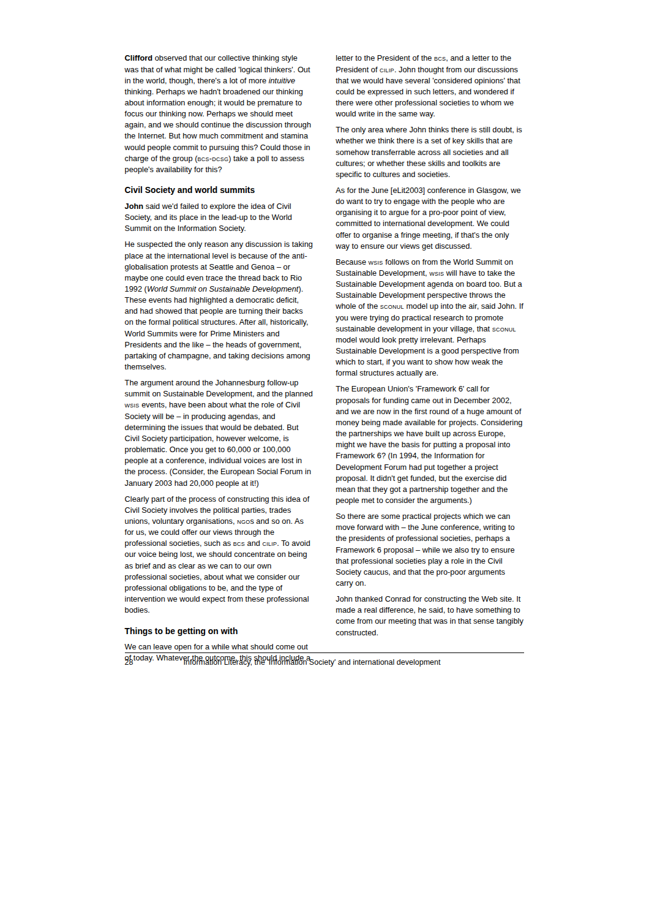Clifford observed that our collective thinking style was that of what might be called 'logical thinkers'. Out in the world, though, there's a lot of more intuitive thinking. Perhaps we hadn't broadened our thinking about information enough; it would be premature to focus our thinking now. Perhaps we should meet again, and we should continue the discussion through the Internet. But how much commitment and stamina would people commit to pursuing this? Could those in charge of the group (bcs-dcsg) take a poll to assess people's availability for this?
Civil Society and world summits
John said we'd failed to explore the idea of Civil Society, and its place in the lead-up to the World Summit on the Information Society.
He suspected the only reason any discussion is taking place at the international level is because of the anti-globalisation protests at Seattle and Genoa – or maybe one could even trace the thread back to Rio 1992 (World Summit on Sustainable Development). These events had highlighted a democratic deficit, and had showed that people are turning their backs on the formal political structures. After all, historically, World Summits were for Prime Ministers and Presidents and the like – the heads of government, partaking of champagne, and taking decisions among themselves.
The argument around the Johannesburg follow-up summit on Sustainable Development, and the planned wsis events, have been about what the role of Civil Society will be – in producing agendas, and determining the issues that would be debated. But Civil Society participation, however welcome, is problematic. Once you get to 60,000 or 100,000 people at a conference, individual voices are lost in the process. (Consider, the European Social Forum in January 2003 had 20,000 people at it!)
Clearly part of the process of constructing this idea of Civil Society involves the political parties, trades unions, voluntary organisations, ngos and so on. As for us, we could offer our views through the professional societies, such as bcs and cilip. To avoid our voice being lost, we should concentrate on being as brief and as clear as we can to our own professional societies, about what we consider our professional obligations to be, and the type of intervention we would expect from these professional bodies.
Things to be getting on with
We can leave open for a while what should come out of today. Whatever the outcome, this should include a letter to the President of the bcs, and a letter to the President of cilip. John thought from our discussions that we would have several 'considered opinions' that could be expressed in such letters, and wondered if there were other professional societies to whom we would write in the same way.
The only area where John thinks there is still doubt, is whether we think there is a set of key skills that are somehow transferrable across all societies and all cultures; or whether these skills and toolkits are specific to cultures and societies.
As for the June [eLit2003] conference in Glasgow, we do want to try to engage with the people who are organising it to argue for a pro-poor point of view, committed to international development. We could offer to organise a fringe meeting, if that's the only way to ensure our views get discussed.
Because wsis follows on from the World Summit on Sustainable Development, wsis will have to take the Sustainable Development agenda on board too. But a Sustainable Development perspective throws the whole of the sconul model up into the air, said John. If you were trying do practical research to promote sustainable development in your village, that sconul model would look pretty irrelevant. Perhaps Sustainable Development is a good perspective from which to start, if you want to show how weak the formal structures actually are.
The European Union's 'Framework 6' call for proposals for funding came out in December 2002, and we are now in the first round of a huge amount of money being made available for projects. Considering the partnerships we have built up across Europe, might we have the basis for putting a proposal into Framework 6? (In 1994, the Information for Development Forum had put together a project proposal. It didn't get funded, but the exercise did mean that they got a partnership together and the people met to consider the arguments.)
So there are some practical projects which we can move forward with – the June conference, writing to the presidents of professional societies, perhaps a Framework 6 proposal – while we also try to ensure that professional societies play a role in the Civil Society caucus, and that the pro-poor arguments carry on.
John thanked Conrad for constructing the Web site. It made a real difference, he said, to have something to come from our meeting that was in that sense tangibly constructed.
28
Information Literacy, the 'Information Society' and international development